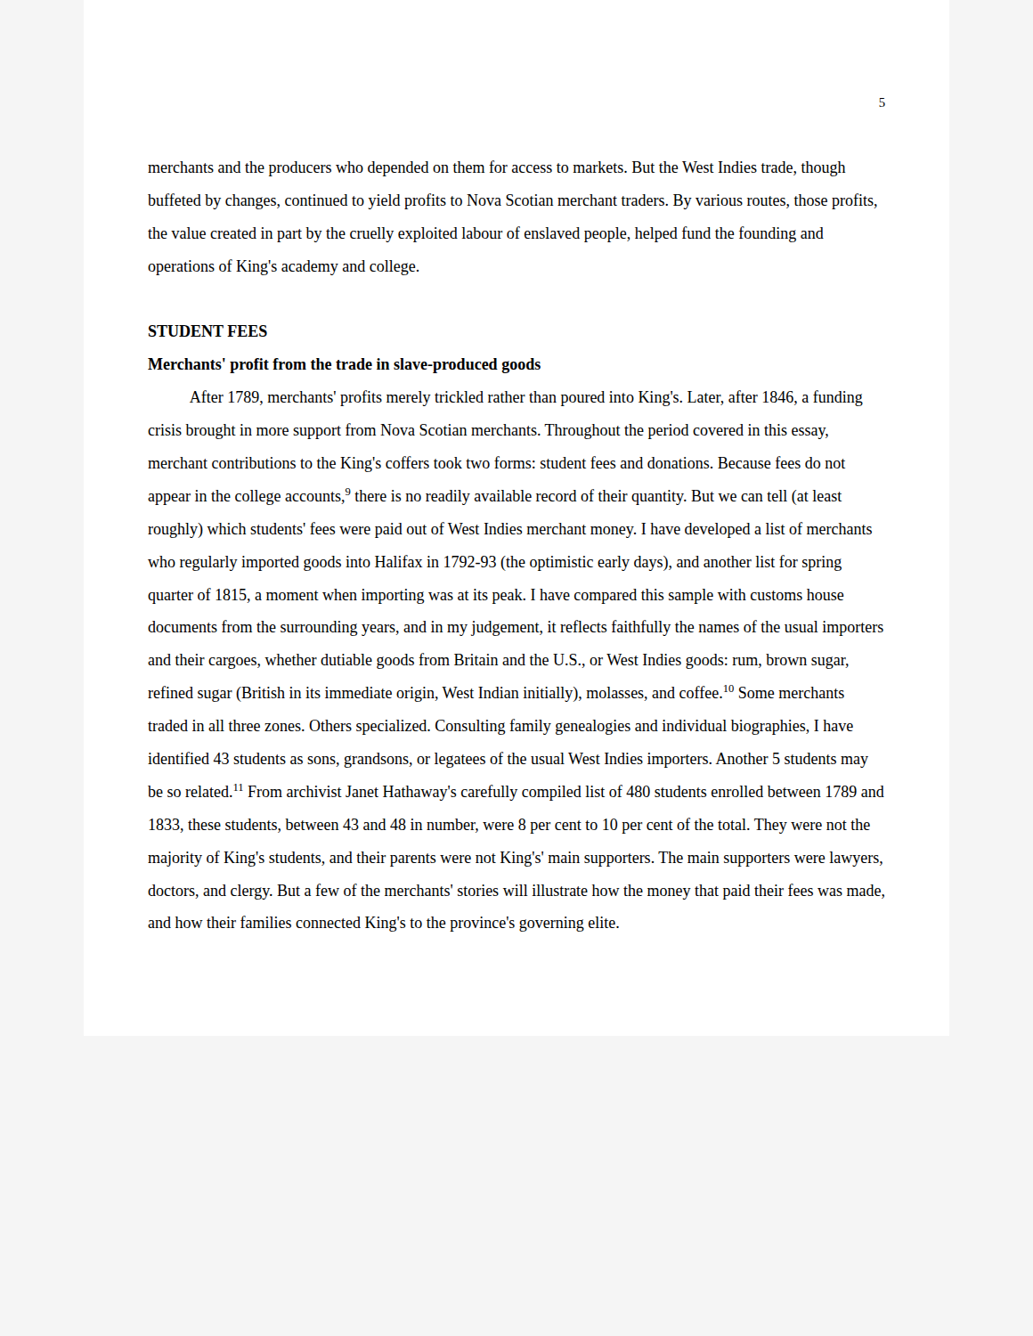5
merchants and the producers who depended on them for access to markets. But the West Indies trade, though buffeted by changes, continued to yield profits to Nova Scotian merchant traders. By various routes, those profits, the value created in part by the cruelly exploited labour of enslaved people, helped fund the founding and operations of King's academy and college.
STUDENT FEES
Merchants' profit from the trade in slave-produced goods
After 1789, merchants' profits merely trickled rather than poured into King's. Later, after 1846, a funding crisis brought in more support from Nova Scotian merchants. Throughout the period covered in this essay, merchant contributions to the King's coffers took two forms: student fees and donations. Because fees do not appear in the college accounts,9 there is no readily available record of their quantity. But we can tell (at least roughly) which students' fees were paid out of West Indies merchant money. I have developed a list of merchants who regularly imported goods into Halifax in 1792-93 (the optimistic early days), and another list for spring quarter of 1815, a moment when importing was at its peak. I have compared this sample with customs house documents from the surrounding years, and in my judgement, it reflects faithfully the names of the usual importers and their cargoes, whether dutiable goods from Britain and the U.S., or West Indies goods: rum, brown sugar, refined sugar (British in its immediate origin, West Indian initially), molasses, and coffee.10 Some merchants traded in all three zones. Others specialized. Consulting family genealogies and individual biographies, I have identified 43 students as sons, grandsons, or legatees of the usual West Indies importers. Another 5 students may be so related.11 From archivist Janet Hathaway's carefully compiled list of 480 students enrolled between 1789 and 1833, these students, between 43 and 48 in number, were 8 per cent to 10 per cent of the total. They were not the majority of King's students, and their parents were not King's' main supporters. The main supporters were lawyers, doctors, and clergy. But a few of the merchants' stories will illustrate how the money that paid their fees was made, and how their families connected King's to the province's governing elite.